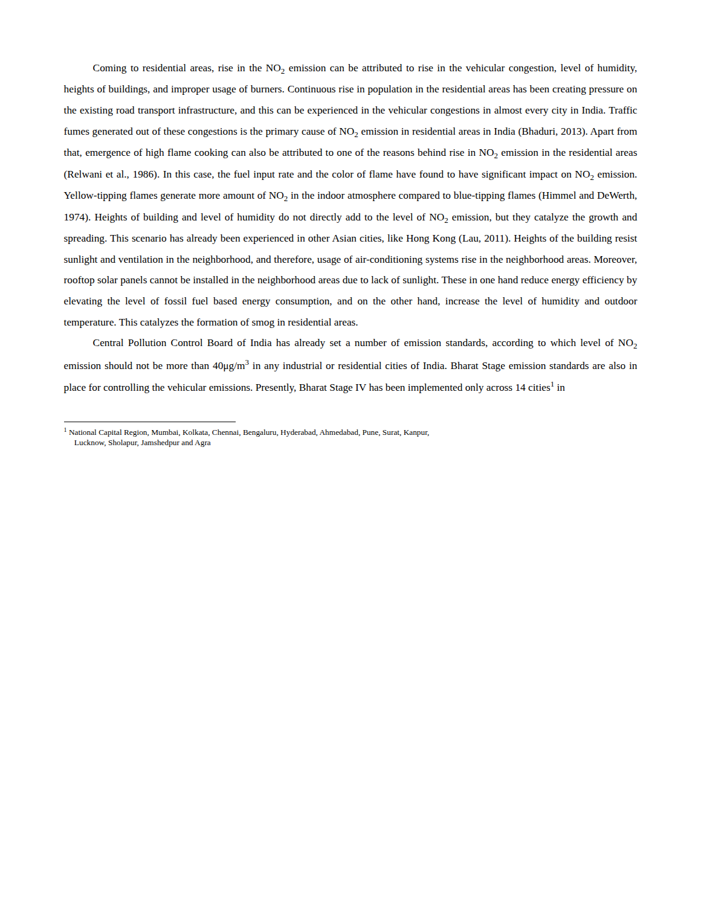Coming to residential areas, rise in the NO2 emission can be attributed to rise in the vehicular congestion, level of humidity, heights of buildings, and improper usage of burners. Continuous rise in population in the residential areas has been creating pressure on the existing road transport infrastructure, and this can be experienced in the vehicular congestions in almost every city in India. Traffic fumes generated out of these congestions is the primary cause of NO2 emission in residential areas in India (Bhaduri, 2013). Apart from that, emergence of high flame cooking can also be attributed to one of the reasons behind rise in NO2 emission in the residential areas (Relwani et al., 1986). In this case, the fuel input rate and the color of flame have found to have significant impact on NO2 emission. Yellow-tipping flames generate more amount of NO2 in the indoor atmosphere compared to blue-tipping flames (Himmel and DeWerth, 1974). Heights of building and level of humidity do not directly add to the level of NO2 emission, but they catalyze the growth and spreading. This scenario has already been experienced in other Asian cities, like Hong Kong (Lau, 2011). Heights of the building resist sunlight and ventilation in the neighborhood, and therefore, usage of air-conditioning systems rise in the neighborhood areas. Moreover, rooftop solar panels cannot be installed in the neighborhood areas due to lack of sunlight. These in one hand reduce energy efficiency by elevating the level of fossil fuel based energy consumption, and on the other hand, increase the level of humidity and outdoor temperature. This catalyzes the formation of smog in residential areas.
Central Pollution Control Board of India has already set a number of emission standards, according to which level of NO2 emission should not be more than 40μg/m3 in any industrial or residential cities of India. Bharat Stage emission standards are also in place for controlling the vehicular emissions. Presently, Bharat Stage IV has been implemented only across 14 cities1 in
1 National Capital Region, Mumbai, Kolkata, Chennai, Bengaluru, Hyderabad, Ahmedabad, Pune, Surat, Kanpur,Lucknow, Sholapur, Jamshedpur and Agra